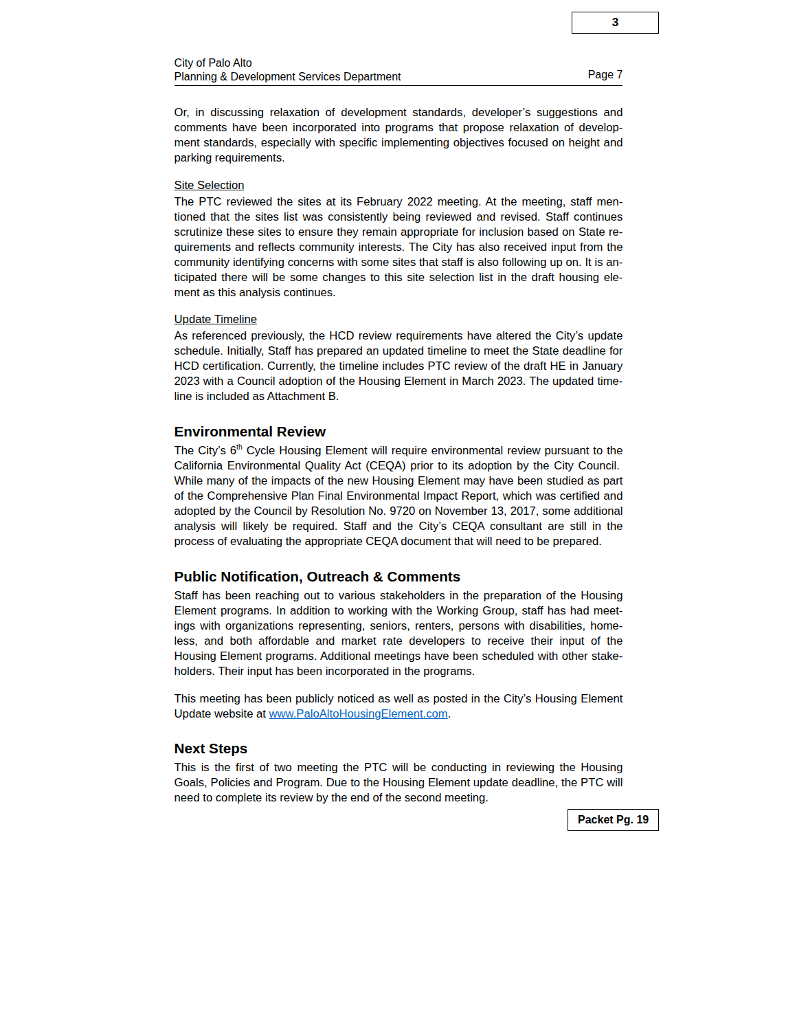3
City of Palo Alto
Planning & Development Services Department
Page 7
Or, in discussing relaxation of development standards, developer’s suggestions and comments have been incorporated into programs that propose relaxation of development standards, especially with specific implementing objectives focused on height and parking requirements.
Site Selection
The PTC reviewed the sites at its February 2022 meeting. At the meeting, staff mentioned that the sites list was consistently being reviewed and revised. Staff continues scrutinize these sites to ensure they remain appropriate for inclusion based on State requirements and reflects community interests. The City has also received input from the community identifying concerns with some sites that staff is also following up on. It is anticipated there will be some changes to this site selection list in the draft housing element as this analysis continues.
Update Timeline
As referenced previously, the HCD review requirements have altered the City’s update schedule. Initially, Staff has prepared an updated timeline to meet the State deadline for HCD certification. Currently, the timeline includes PTC review of the draft HE in January 2023 with a Council adoption of the Housing Element in March 2023. The updated timeline is included as Attachment B.
Environmental Review
The City’s 6th Cycle Housing Element will require environmental review pursuant to the California Environmental Quality Act (CEQA) prior to its adoption by the City Council. While many of the impacts of the new Housing Element may have been studied as part of the Comprehensive Plan Final Environmental Impact Report, which was certified and adopted by the Council by Resolution No. 9720 on November 13, 2017, some additional analysis will likely be required. Staff and the City’s CEQA consultant are still in the process of evaluating the appropriate CEQA document that will need to be prepared.
Public Notification, Outreach & Comments
Staff has been reaching out to various stakeholders in the preparation of the Housing Element programs. In addition to working with the Working Group, staff has had meetings with organizations representing, seniors, renters, persons with disabilities, homeless, and both affordable and market rate developers to receive their input of the Housing Element programs. Additional meetings have been scheduled with other stakeholders. Their input has been incorporated in the programs.
This meeting has been publicly noticed as well as posted in the City’s Housing Element Update website at www.PaloAltoHousingElement.com.
Next Steps
This is the first of two meeting the PTC will be conducting in reviewing the Housing Goals, Policies and Program. Due to the Housing Element update deadline, the PTC will need to complete its review by the end of the second meeting.
Packet Pg. 19